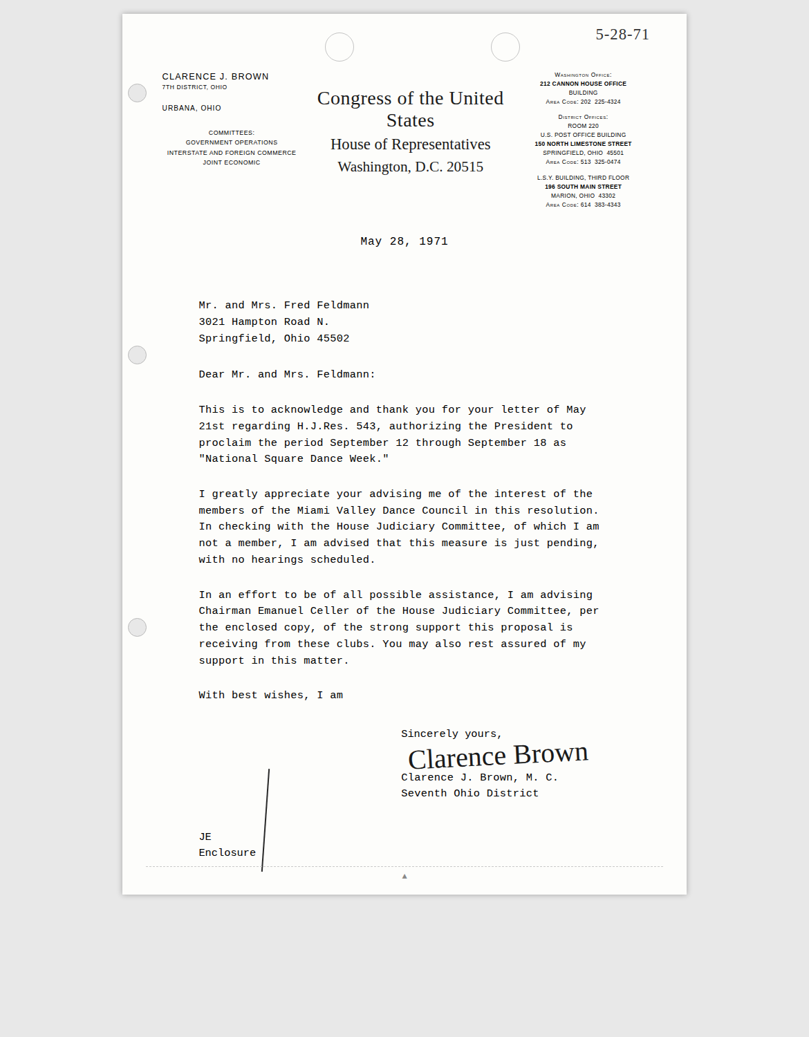5-28-71
CLARENCE J. BROWN
7TH DISTRICT, OHIO
URBANA, OHIO
COMMITTEES:
GOVERNMENT OPERATIONS
INTERSTATE AND FOREIGN COMMERCE
JOINT ECONOMIC
Congress of the United States
House of Representatives
Washington, D.C. 20515
Washington Office:
212 CANNON HOUSE OFFICE
BUILDING
Area Code: 202 225-4324
District Offices:
ROOM 220
U.S. POST OFFICE BUILDING
150 NORTH LIMESTONE STREET
SPRINGFIELD, OHIO 45501
Area Code: 513 325-0474
L.S.Y. BUILDING, THIRD FLOOR
196 SOUTH MAIN STREET
MARION, OHIO 43302
Area Code: 614 383-4343
May 28, 1971
Mr. and Mrs. Fred Feldmann
3021 Hampton Road N.
Springfield, Ohio 45502
Dear Mr. and Mrs. Feldmann:
This is to acknowledge and thank you for your letter of May 21st regarding H.J.Res. 543, authorizing the President to proclaim the period September 12 through September 18 as "National Square Dance Week."
I greatly appreciate your advising me of the interest of the members of the Miami Valley Dance Council in this resolution. In checking with the House Judiciary Committee, of which I am not a member, I am advised that this measure is just pending, with no hearings scheduled.
In an effort to be of all possible assistance, I am advising Chairman Emanuel Celler of the House Judiciary Committee, per the enclosed copy, of the strong support this proposal is receiving from these clubs. You may also rest assured of my support in this matter.
With best wishes, I am
Sincerely yours,
Clarence Brown
Clarence J. Brown, M. C.
Seventh Ohio District
JE
Enclosure
▲